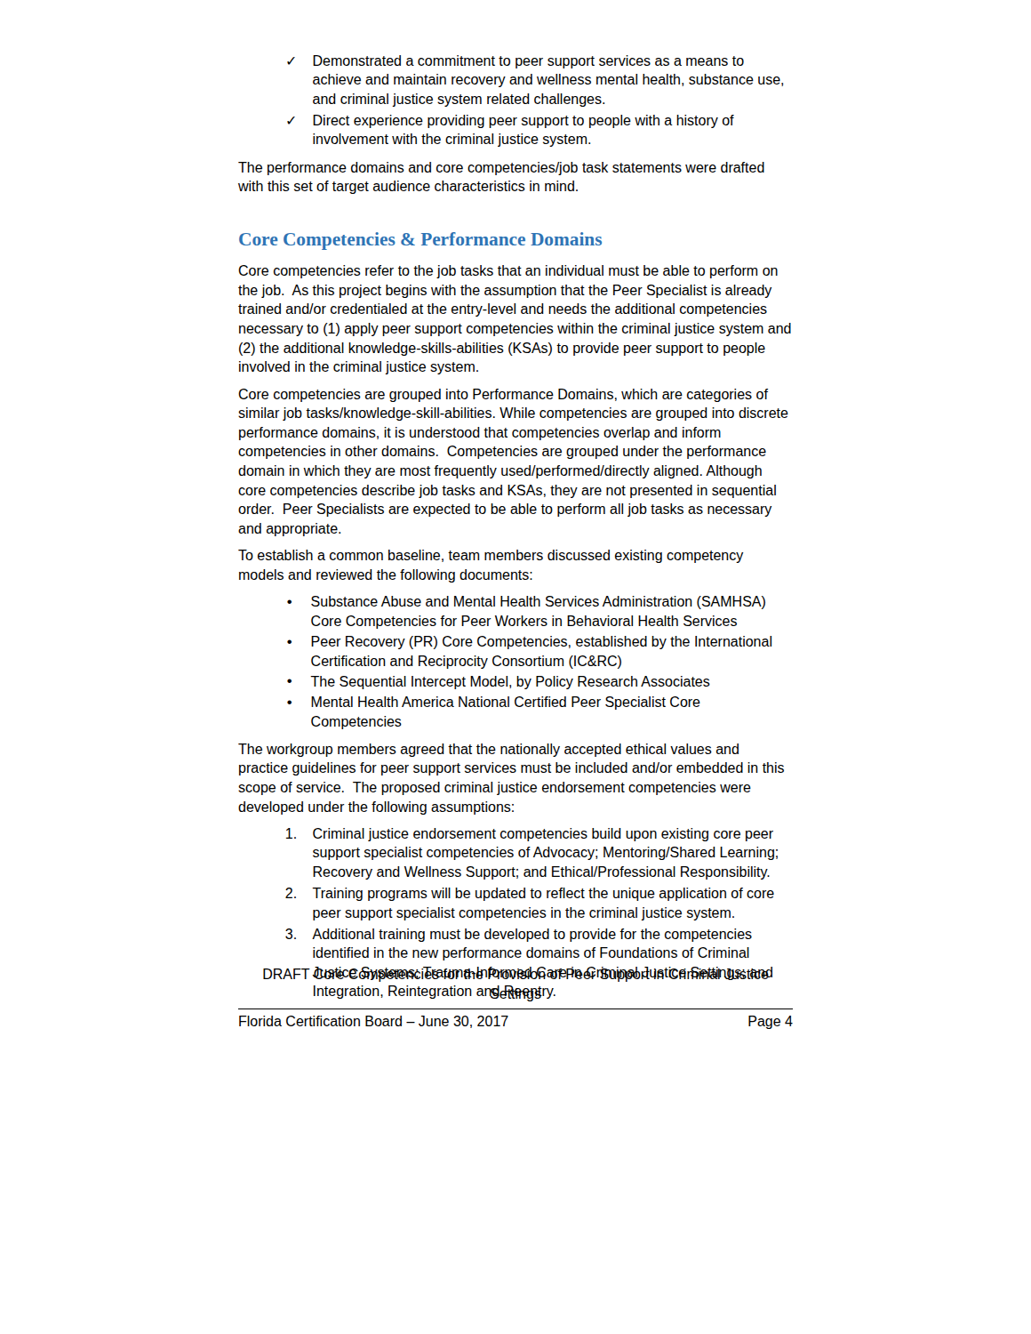Demonstrated a commitment to peer support services as a means to achieve and maintain recovery and wellness mental health, substance use, and criminal justice system related challenges.
Direct experience providing peer support to people with a history of involvement with the criminal justice system.
The performance domains and core competencies/job task statements were drafted with this set of target audience characteristics in mind.
Core Competencies & Performance Domains
Core competencies refer to the job tasks that an individual must be able to perform on the job. As this project begins with the assumption that the Peer Specialist is already trained and/or credentialed at the entry-level and needs the additional competencies necessary to (1) apply peer support competencies within the criminal justice system and (2) the additional knowledge-skills-abilities (KSAs) to provide peer support to people involved in the criminal justice system.
Core competencies are grouped into Performance Domains, which are categories of similar job tasks/knowledge-skill-abilities. While competencies are grouped into discrete performance domains, it is understood that competencies overlap and inform competencies in other domains. Competencies are grouped under the performance domain in which they are most frequently used/performed/directly aligned. Although core competencies describe job tasks and KSAs, they are not presented in sequential order. Peer Specialists are expected to be able to perform all job tasks as necessary and appropriate.
To establish a common baseline, team members discussed existing competency models and reviewed the following documents:
Substance Abuse and Mental Health Services Administration (SAMHSA) Core Competencies for Peer Workers in Behavioral Health Services
Peer Recovery (PR) Core Competencies, established by the International Certification and Reciprocity Consortium (IC&RC)
The Sequential Intercept Model, by Policy Research Associates
Mental Health America National Certified Peer Specialist Core Competencies
The workgroup members agreed that the nationally accepted ethical values and practice guidelines for peer support services must be included and/or embedded in this scope of service. The proposed criminal justice endorsement competencies were developed under the following assumptions:
Criminal justice endorsement competencies build upon existing core peer support specialist competencies of Advocacy; Mentoring/Shared Learning; Recovery and Wellness Support; and Ethical/Professional Responsibility.
Training programs will be updated to reflect the unique application of core peer support specialist competencies in the criminal justice system.
Additional training must be developed to provide for the competencies identified in the new performance domains of Foundations of Criminal Justice Systems; Trauma-Informed Care in Criminal Justice Settings; and Integration, Reintegration and Reentry.
DRAFT Core Competencies for the Provision of Peer Support in Criminal Justice Settings
Florida Certification Board – June 30, 2017 Page 4